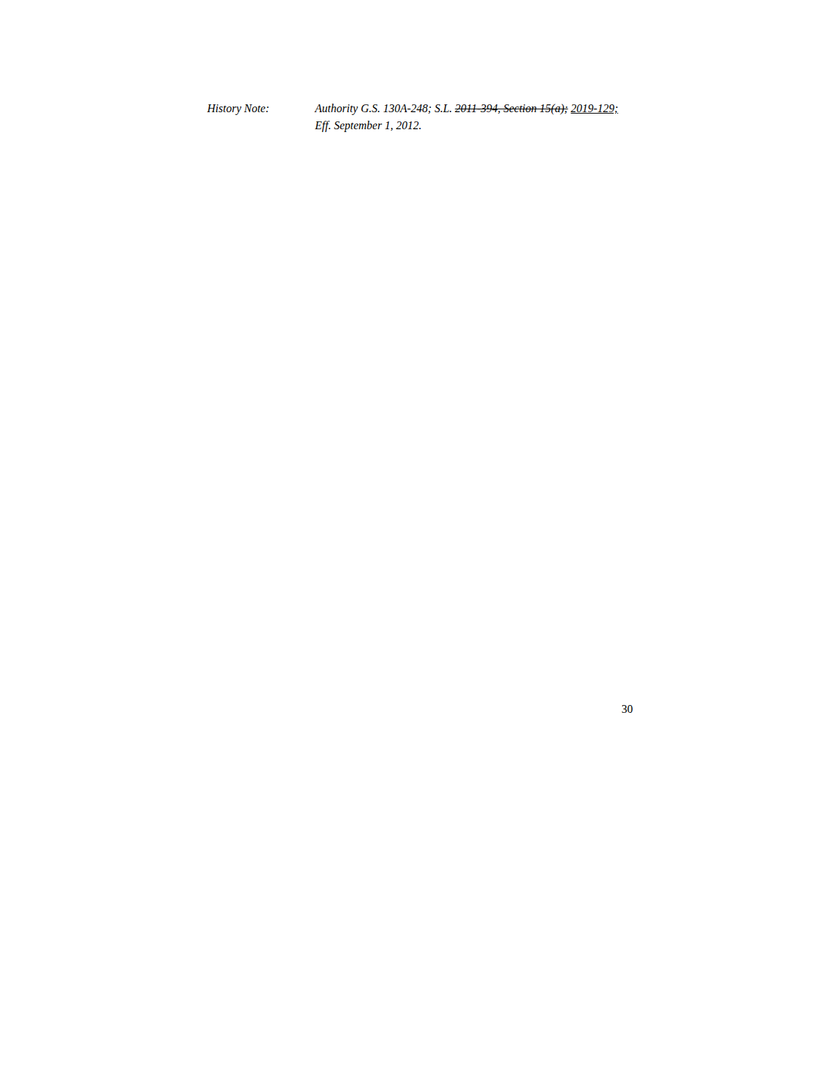History Note: Authority G.S. 130A-248; S.L. 2011-394, Section 15(a); 2019-129; Eff. September 1, 2012.
30